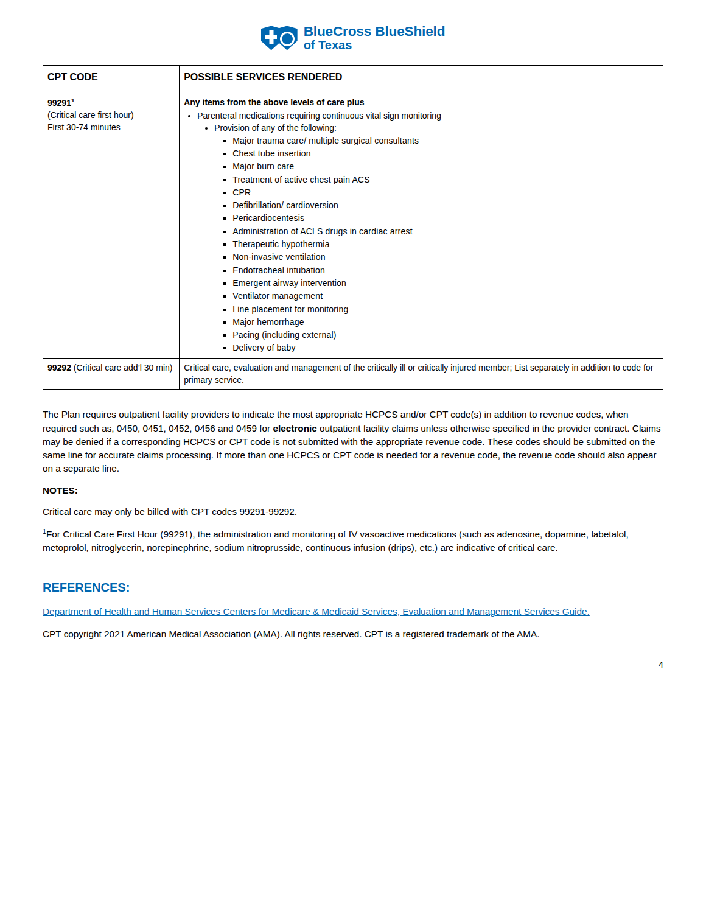BlueCross BlueShield
of Texas
| CPT CODE | POSSIBLE SERVICES RENDERED |
| --- | --- |
| 99291 1 (Critical care first hour) First 30-74 minutes | Any items from the above levels of care plus Parenteral medications requiring continuous vital sign monitoring Provision of any of the following: Major trauma care/ multiple surgical consultants Chest tube insertion Major burn care Treatment of active chest pain ACS CPR Defibrillation/ cardioversion Pericardiocentesis Administration of ACLS drugs in cardiac arrest Therapeutic hypothermia Non-invasive ventilation Endotracheal intubation Emergent airway intervention Ventilator management Line placement for monitoring Major hemorrhage Pacing (including external) Delivery of baby |
| 99292 (Critical care add’l 30 min) | Critical care, evaluation and management of the critically ill or critically injured member; List separately in addition to code for primary service. |
The Plan requires outpatient facility providers to indicate the most appropriate HCPCS and/or CPT code(s) in addition to revenue codes, when required such as, 0450, 0451, 0452, 0456 and 0459 for electronic outpatient facility claims unless otherwise specified in the provider contract. Claims may be denied if a corresponding HCPCS or CPT code is not submitted with the appropriate revenue code. These codes should be submitted on the same line for accurate claims processing. If more than one HCPCS or CPT code is needed for a revenue code, the revenue code should also appear on a separate line.
NOTES:
Critical care may only be billed with CPT codes 99291-99292.
1For Critical Care First Hour (99291), the administration and monitoring of IV vasoactive medications (such as adenosine, dopamine, labetalol, metoprolol, nitroglycerin, norepinephrine, sodium nitroprusside, continuous infusion (drips), etc.) are indicative of critical care.
REFERENCES:
Department of Health and Human Services Centers for Medicare & Medicaid Services, Evaluation and Management Services Guide.
CPT copyright 2021 American Medical Association (AMA). All rights reserved. CPT is a registered trademark of the AMA.
4